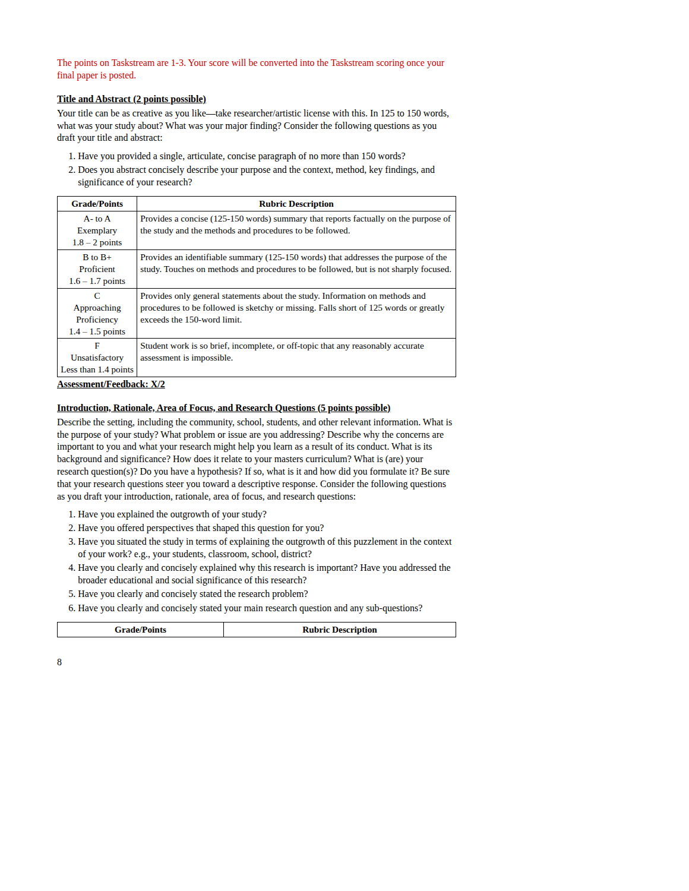The points on Taskstream are 1-3. Your score will be converted into the Taskstream scoring once your final paper is posted.
Title and Abstract (2 points possible)
Your title can be as creative as you like—take researcher/artistic license with this. In 125 to 150 words, what was your study about? What was your major finding? Consider the following questions as you draft your title and abstract:
Have you provided a single, articulate, concise paragraph of no more than 150 words?
Does you abstract concisely describe your purpose and the context, method, key findings, and significance of your research?
| Grade/Points | Rubric Description |
| --- | --- |
| A- to A Exemplary 1.8 – 2 points | Provides a concise (125-150 words) summary that reports factually on the purpose of the study and the methods and procedures to be followed. |
| B to B+ Proficient 1.6 – 1.7 points | Provides an identifiable summary (125-150 words) that addresses the purpose of the study. Touches on methods and procedures to be followed, but is not sharply focused. |
| C Approaching Proficiency 1.4 – 1.5 points | Provides only general statements about the study. Information on methods and procedures to be followed is sketchy or missing. Falls short of 125 words or greatly exceeds the 150-word limit. |
| F Unsatisfactory Less than 1.4 points | Student work is so brief, incomplete, or off-topic that any reasonably accurate assessment is impossible. |
Assessment/Feedback: X/2
Introduction, Rationale, Area of Focus, and Research Questions (5 points possible)
Describe the setting, including the community, school, students, and other relevant information. What is the purpose of your study? What problem or issue are you addressing? Describe why the concerns are important to you and what your research might help you learn as a result of its conduct. What is its background and significance? How does it relate to your masters curriculum? What is (are) your research question(s)? Do you have a hypothesis? If so, what is it and how did you formulate it? Be sure that your research questions steer you toward a descriptive response. Consider the following questions as you draft your introduction, rationale, area of focus, and research questions:
Have you explained the outgrowth of your study?
Have you offered perspectives that shaped this question for you?
Have you situated the study in terms of explaining the outgrowth of this puzzlement in the context of your work? e.g., your students, classroom, school, district?
Have you clearly and concisely explained why this research is important? Have you addressed the broader educational and social significance of this research?
Have you clearly and concisely stated the research problem?
Have you clearly and concisely stated your main research question and any sub-questions?
| Grade/Points | Rubric Description |
| --- | --- |
8